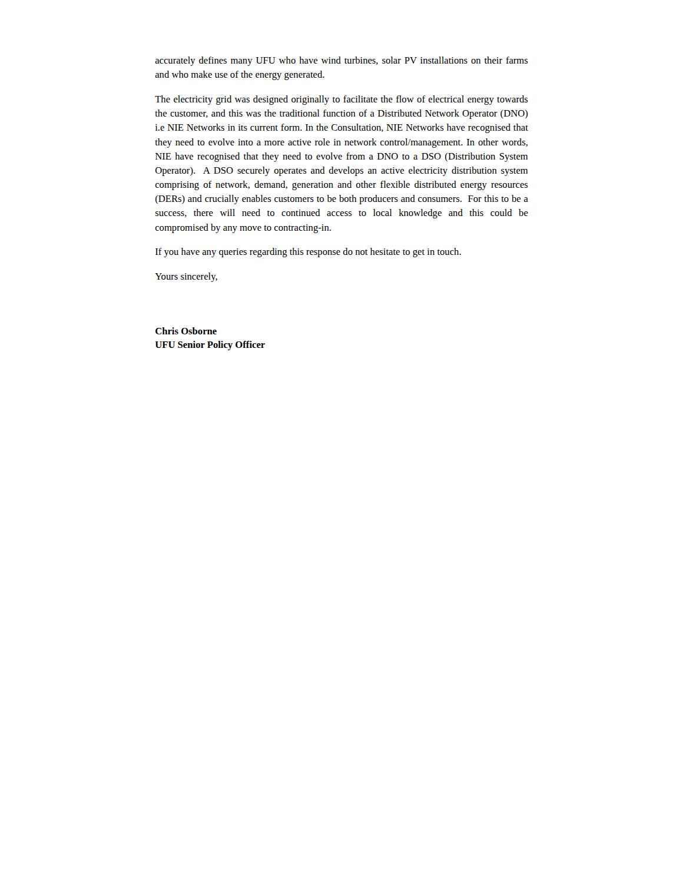accurately defines many UFU who have wind turbines, solar PV installations on their farms and who make use of the energy generated.
The electricity grid was designed originally to facilitate the flow of electrical energy towards the customer, and this was the traditional function of a Distributed Network Operator (DNO) i.e NIE Networks in its current form. In the Consultation, NIE Networks have recognised that they need to evolve into a more active role in network control/management. In other words, NIE have recognised that they need to evolve from a DNO to a DSO (Distribution System Operator). A DSO securely operates and develops an active electricity distribution system comprising of network, demand, generation and other flexible distributed energy resources (DERs) and crucially enables customers to be both producers and consumers. For this to be a success, there will need to continued access to local knowledge and this could be compromised by any move to contracting-in.
If you have any queries regarding this response do not hesitate to get in touch.
Yours sincerely,
Chris Osborne
UFU Senior Policy Officer